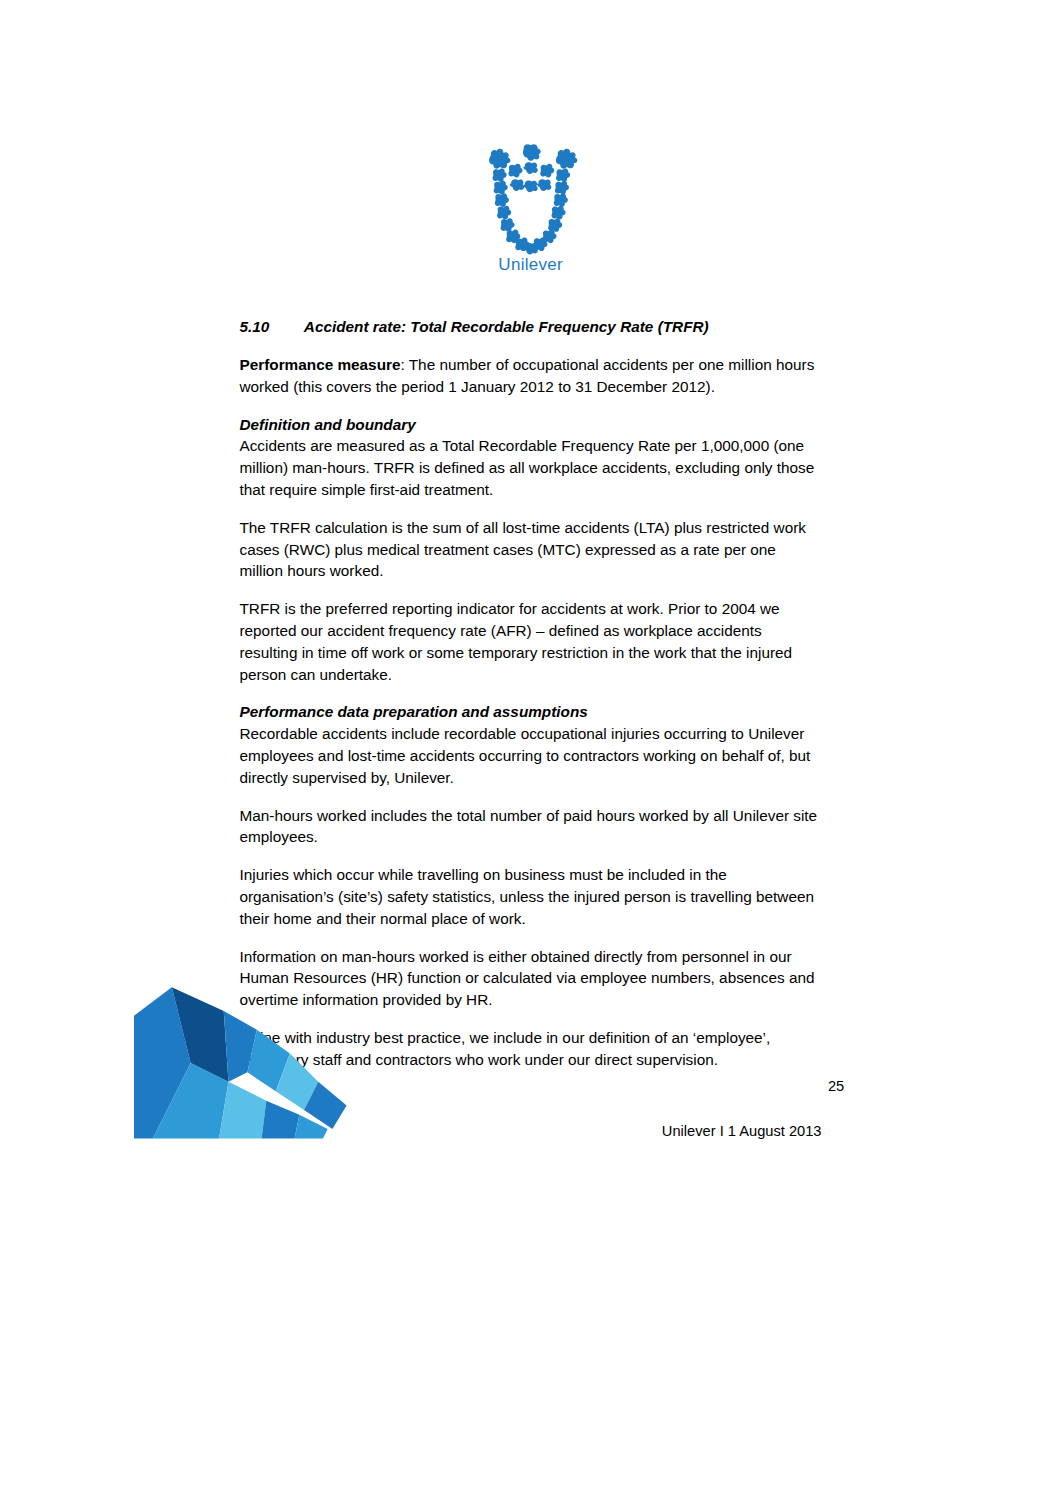Unilever
5.10 Accident rate: Total Recordable Frequency Rate (TRFR)
Performance measure: The number of occupational accidents per one million hours worked (this covers the period 1 January 2012 to 31 December 2012).
Definition and boundary
Accidents are measured as a Total Recordable Frequency Rate per 1,000,000 (one million) man-hours. TRFR is defined as all workplace accidents, excluding only those that require simple first-aid treatment.
The TRFR calculation is the sum of all lost-time accidents (LTA) plus restricted work cases (RWC) plus medical treatment cases (MTC) expressed as a rate per one million hours worked.
TRFR is the preferred reporting indicator for accidents at work. Prior to 2004 we reported our accident frequency rate (AFR) – defined as workplace accidents resulting in time off work or some temporary restriction in the work that the injured person can undertake.
Performance data preparation and assumptions
Recordable accidents include recordable occupational injuries occurring to Unilever employees and lost-time accidents occurring to contractors working on behalf of, but directly supervised by, Unilever.
Man-hours worked includes the total number of paid hours worked by all Unilever site employees.
Injuries which occur while travelling on business must be included in the organisation’s (site’s) safety statistics, unless the injured person is travelling between their home and their normal place of work.
Information on man-hours worked is either obtained directly from personnel in our Human Resources (HR) function or calculated via employee numbers, absences and overtime information provided by HR.
In line with industry best practice, we include in our definition of an ‘employee’, temporary staff and contractors who work under our direct supervision.
Unilever I 1 August 2013
25